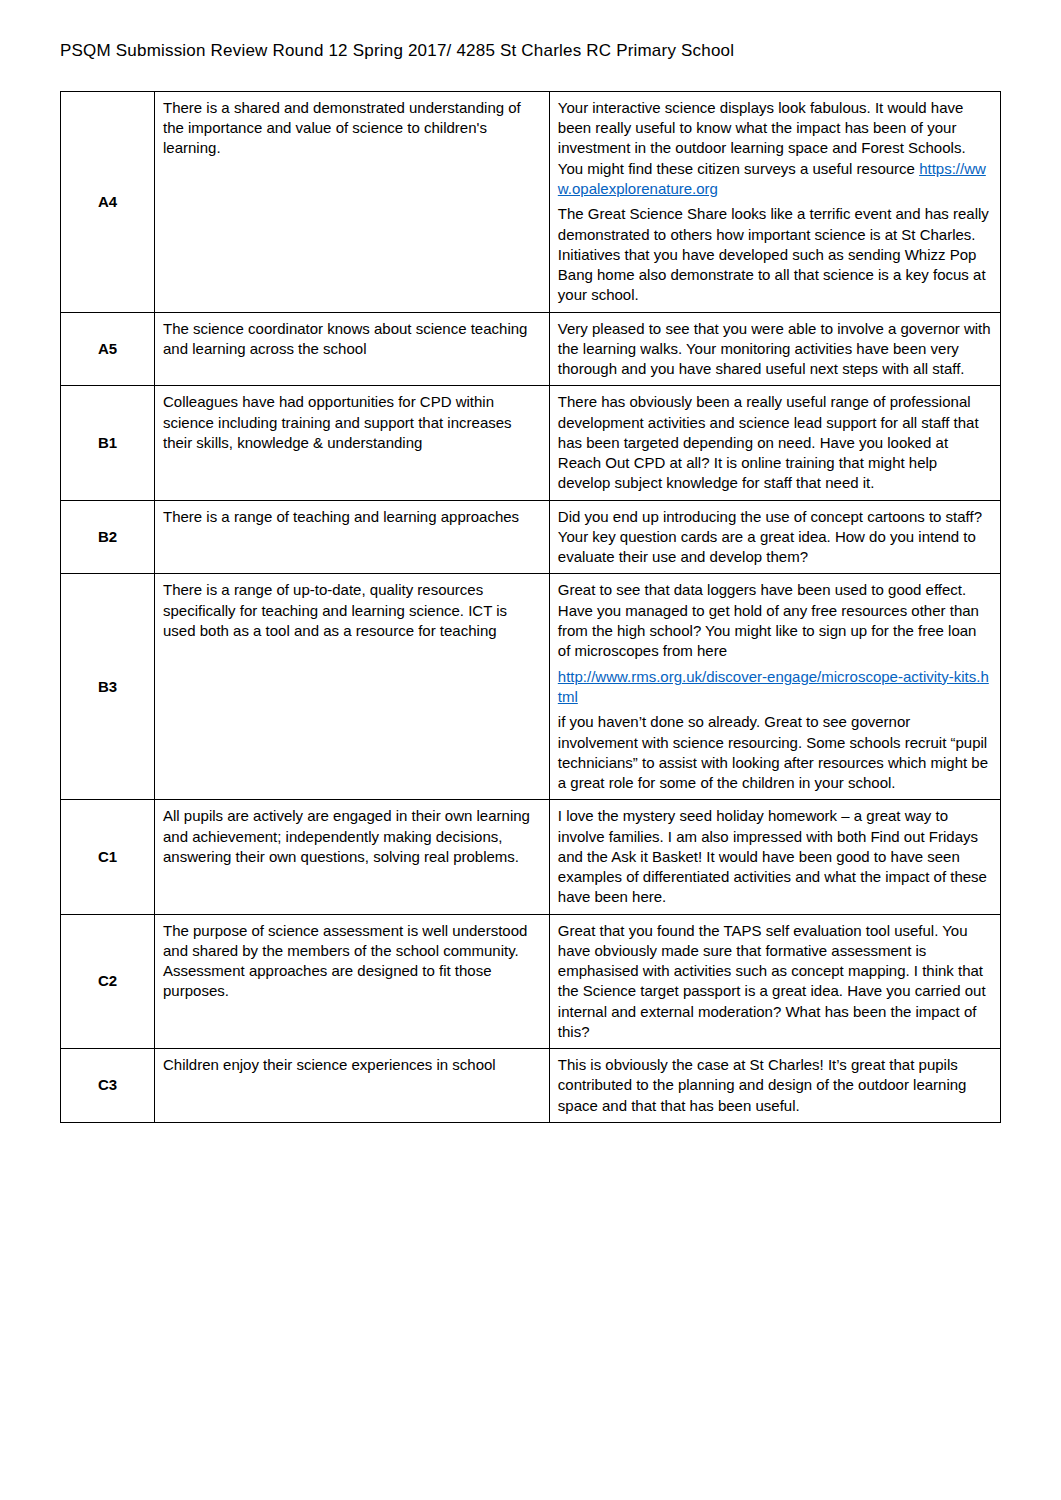PSQM Submission Review Round 12 Spring 2017/ 4285 St Charles RC Primary School
| A4 | There is a shared and demonstrated understanding of the importance and value of science to children's learning. | Your interactive science displays look fabulous. It would have been really useful to know what the impact has been of your investment in the outdoor learning space and Forest Schools. You might find these citizen surveys a useful resource https://www.opalexplorenature.org The Great Science Share looks like a terrific event and has really demonstrated to others how important science is at St Charles. Initiatives that you have developed such as sending Whizz Pop Bang home also demonstrate to all that science is a key focus at your school. |
| A5 | The science coordinator knows about science teaching and learning across the school | Very pleased to see that you were able to involve a governor with the learning walks. Your monitoring activities have been very thorough and you have shared useful next steps with all staff. |
| B1 | Colleagues have had opportunities for CPD within science including training and support that increases their skills, knowledge & understanding | There has obviously been a really useful range of professional development activities and science lead support for all staff that has been targeted depending on need. Have you looked at Reach Out CPD at all? It is online training that might help develop subject knowledge for staff that need it. |
| B2 | There is a range of teaching and learning approaches | Did you end up introducing the use of concept cartoons to staff? Your key question cards are a great idea. How do you intend to evaluate their use and develop them? |
| B3 | There is a range of up-to-date, quality resources specifically for teaching and learning science. ICT is used both as a tool and as a resource for teaching | Great to see that data loggers have been used to good effect. Have you managed to get hold of any free resources other than from the high school? You might like to sign up for the free loan of microscopes from here http://www.rms.org.uk/discover-engage/microscope-activity-kits.html if you haven’t done so already. Great to see governor involvement with science resourcing. Some schools recruit “pupil technicians” to assist with looking after resources which might be a great role for some of the children in your school. |
| C1 | All pupils are actively are engaged in their own learning and achievement; independently making decisions, answering their own questions, solving real problems. | I love the mystery seed holiday homework – a great way to involve families. I am also impressed with both Find out Fridays and the Ask it Basket! It would have been good to have seen examples of differentiated activities and what the impact of these have been here. |
| C2 | The purpose of science assessment is well understood and shared by the members of the school community. Assessment approaches are designed to fit those purposes. | Great that you found the TAPS self evaluation tool useful. You have obviously made sure that formative assessment is emphasised with activities such as concept mapping. I think that the Science target passport is a great idea. Have you carried out internal and external moderation? What has been the impact of this? |
| C3 | Children enjoy their science experiences in school | This is obviously the case at St Charles! It’s great that pupils contributed to the planning and design of the outdoor learning space and that that has been useful. |